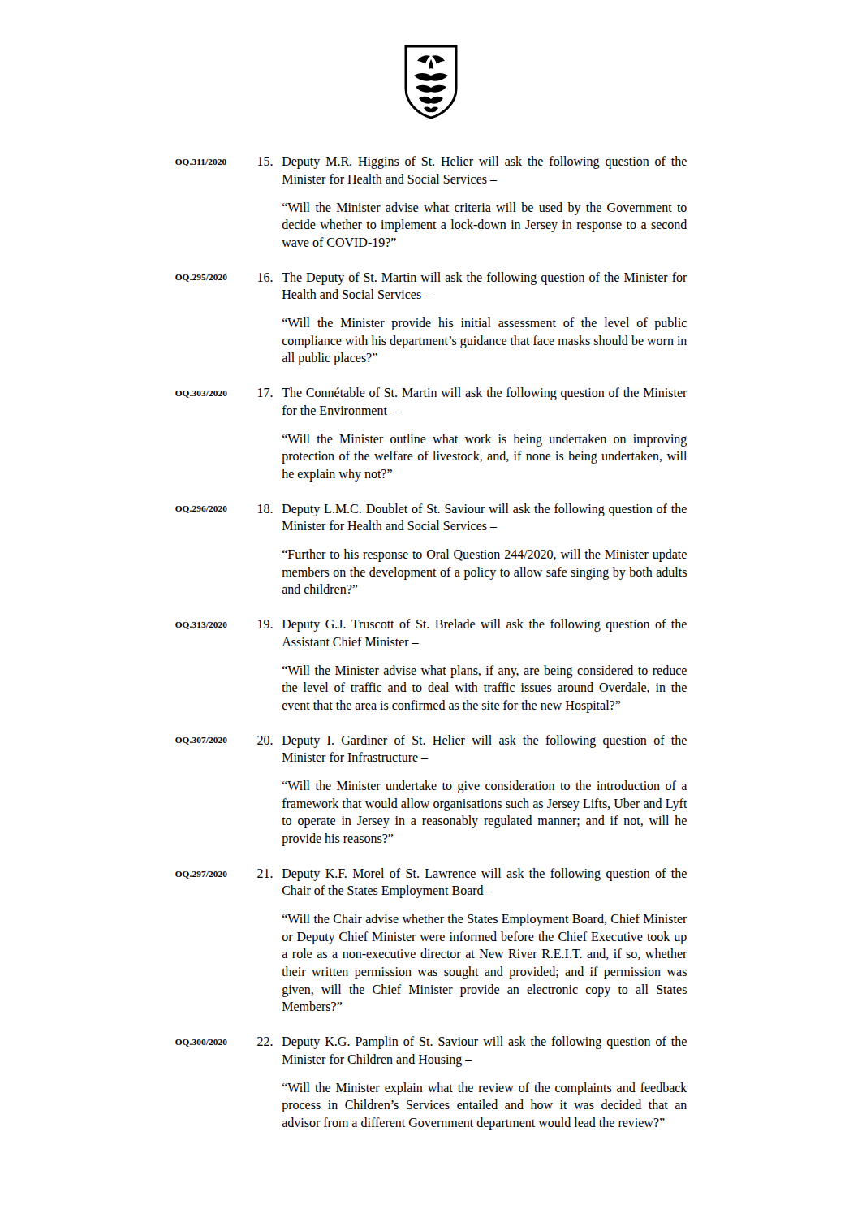OQ.311/2020
15.
Deputy M.R. Higgins of St. Helier will ask the following question of the Minister for Health and Social Services –
“Will the Minister advise what criteria will be used by the Government to decide whether to implement a lock-down in Jersey in response to a second wave of COVID-19?”
OQ.295/2020
16.
The Deputy of St. Martin will ask the following question of the Minister for Health and Social Services –
“Will the Minister provide his initial assessment of the level of public compliance with his department’s guidance that face masks should be worn in all public places?”
OQ.303/2020
17.
The Connétable of St. Martin will ask the following question of the Minister for the Environment –
“Will the Minister outline what work is being undertaken on improving protection of the welfare of livestock, and, if none is being undertaken, will he explain why not?”
OQ.296/2020
18.
Deputy L.M.C. Doublet of St. Saviour will ask the following question of the Minister for Health and Social Services –
“Further to his response to Oral Question 244/2020, will the Minister update members on the development of a policy to allow safe singing by both adults and children?”
OQ.313/2020
19.
Deputy G.J. Truscott of St. Brelade will ask the following question of the Assistant Chief Minister –
“Will the Minister advise what plans, if any, are being considered to reduce the level of traffic and to deal with traffic issues around Overdale, in the event that the area is confirmed as the site for the new Hospital?”
OQ.307/2020
20.
Deputy I. Gardiner of St. Helier will ask the following question of the Minister for Infrastructure –
“Will the Minister undertake to give consideration to the introduction of a framework that would allow organisations such as Jersey Lifts, Uber and Lyft to operate in Jersey in a reasonably regulated manner; and if not, will he provide his reasons?”
OQ.297/2020
21.
Deputy K.F. Morel of St. Lawrence will ask the following question of the Chair of the States Employment Board –
“Will the Chair advise whether the States Employment Board, Chief Minister or Deputy Chief Minister were informed before the Chief Executive took up a role as a non-executive director at New River R.E.I.T. and, if so, whether their written permission was sought and provided; and if permission was given, will the Chief Minister provide an electronic copy to all States Members?”
OQ.300/2020
22.
Deputy K.G. Pamplin of St. Saviour will ask the following question of the Minister for Children and Housing –
“Will the Minister explain what the review of the complaints and feedback process in Children’s Services entailed and how it was decided that an advisor from a different Government department would lead the review?”